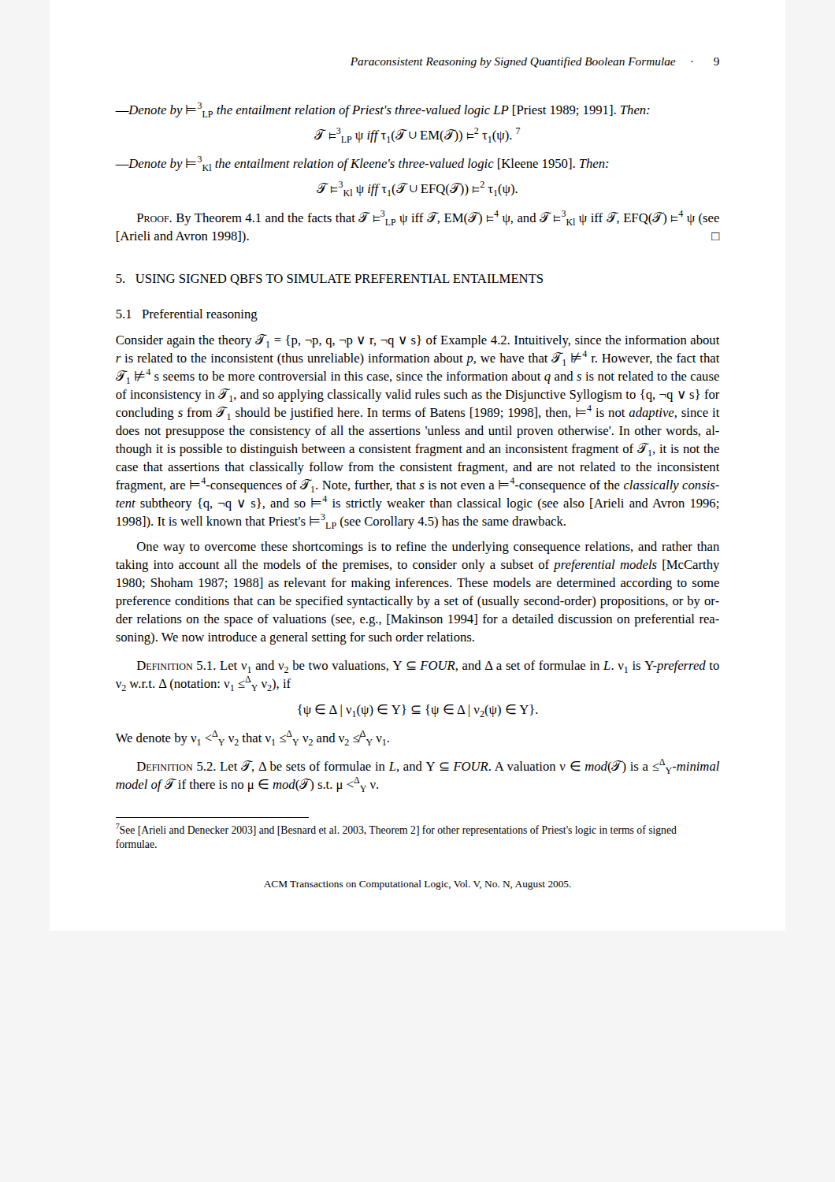Paraconsistent Reasoning by Signed Quantified Boolean Formulae·9
—Denote by ⊨3LP the entailment relation of Priest's three-valued logic LP [Priest 1989; 1991]. Then:
𝒯 ⊨3LP ψ iff τ1(𝒯 ∪ EM(𝒯)) ⊨2 τ1(ψ). 7
—Denote by ⊨3Kl the entailment relation of Kleene's three-valued logic [Kleene 1950]. Then:
𝒯 ⊨3Kl ψ iff τ1(𝒯 ∪ EFQ(𝒯)) ⊨2 τ1(ψ).
Proof. By Theorem 4.1 and the facts that 𝒯 ⊨3LP ψ iff 𝒯, EM(𝒯) ⊨4 ψ, and 𝒯 ⊨3Kl ψ iff 𝒯, EFQ(𝒯) ⊨4 ψ (see [Arieli and Avron 1998]). □
5. USING SIGNED QBFS TO SIMULATE PREFERENTIAL ENTAILMENTS
5.1 Preferential reasoning
Consider again the theory 𝒯1 = {p, ¬p, q, ¬p ∨ r, ¬q ∨ s} of Example 4.2. Intuitively, since the information about r is related to the inconsistent (thus unreliable) information about p, we have that 𝒯1 ⊭4 r. However, the fact that 𝒯1 ⊭4 s seems to be more controversial in this case, since the information about q and s is not related to the cause of inconsistency in 𝒯1, and so applying classically valid rules such as the Disjunctive Syllogism to {q, ¬q ∨ s} for concluding s from 𝒯1 should be justified here. In terms of Batens [1989; 1998], then, ⊨4 is not adaptive, since it does not presuppose the consistency of all the assertions 'unless and until proven otherwise'. In other words, although it is possible to distinguish between a consistent fragment and an inconsistent fragment of 𝒯1, it is not the case that assertions that classically follow from the consistent fragment, and are not related to the inconsistent fragment, are ⊨4-consequences of 𝒯1. Note, further, that s is not even a ⊨4-consequence of the classically consistent subtheory {q, ¬q ∨ s}, and so ⊨4 is strictly weaker than classical logic (see also [Arieli and Avron 1996; 1998]). It is well known that Priest's ⊨3LP (see Corollary 4.5) has the same drawback.
One way to overcome these shortcomings is to refine the underlying consequence relations, and rather than taking into account all the models of the premises, to consider only a subset of preferential models [McCarthy 1980; Shoham 1987; 1988] as relevant for making inferences. These models are determined according to some preference conditions that can be specified syntactically by a set of (usually second-order) propositions, or by order relations on the space of valuations (see, e.g., [Makinson 1994] for a detailed discussion on preferential reasoning). We now introduce a general setting for such order relations.
Definition 5.1. Let ν1 and ν2 be two valuations, Υ ⊆ FOUR, and Δ a set of formulae in L. ν1 is Υ-preferred to ν2 w.r.t. Δ (notation: ν1 ≤ΔΥ ν2), if
{ψ ∈ Δ | ν1(ψ) ∈ Υ} ⊆ {ψ ∈ Δ | ν2(ψ) ∈ Υ}.
We denote by ν1 <ΔΥ ν2 that ν1 ≤ΔΥ ν2 and ν2 ≰ΔΥ ν1.
Definition 5.2. Let 𝒯, Δ be sets of formulae in L, and Υ ⊆ FOUR. A valuation ν ∈ mod(𝒯) is a ≤ΔΥ-minimal model of 𝒯 if there is no μ ∈ mod(𝒯) s.t. μ <ΔΥ ν.
7See [Arieli and Denecker 2003] and [Besnard et al. 2003, Theorem 2] for other representations of Priest's logic in terms of signed formulae.
ACM Transactions on Computational Logic, Vol. V, No. N, August 2005.